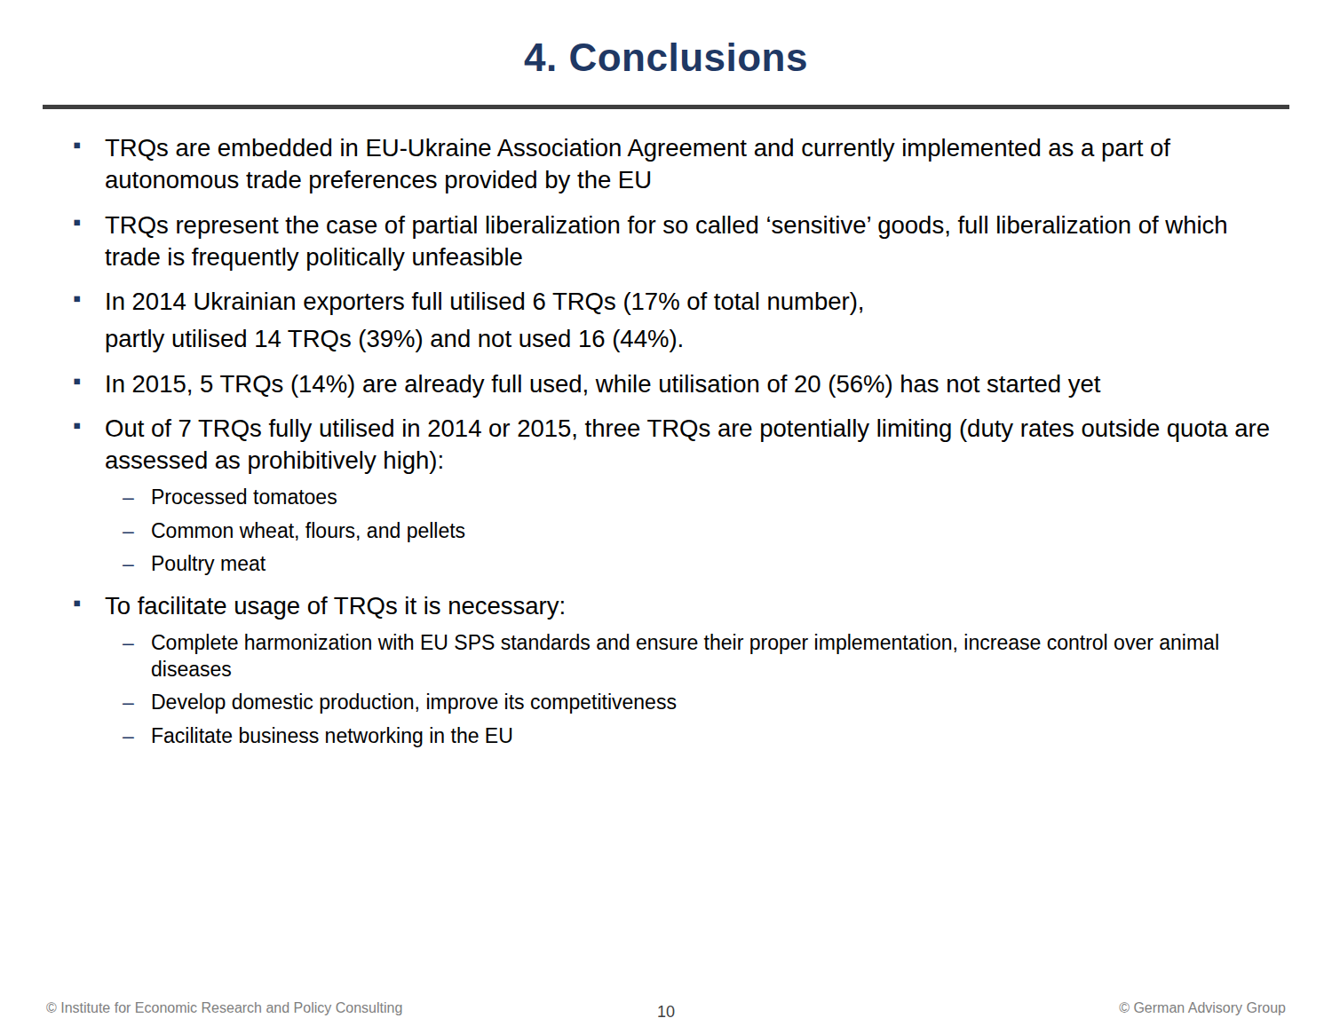4. Conclusions
TRQs are embedded in EU-Ukraine Association Agreement and currently implemented as a part of autonomous trade preferences provided by the EU
TRQs represent the case of partial liberalization for so called ‘sensitive’ goods, full liberalization of which trade is frequently politically unfeasible
In 2014 Ukrainian exporters full utilised 6 TRQs (17% of total number),
partly utilised 14 TRQs (39%) and not used 16 (44%).
In 2015, 5 TRQs (14%) are already full used, while utilisation of 20 (56%) has not started yet
Out of 7 TRQs fully utilised in 2014 or 2015, three TRQs are potentially limiting (duty rates outside quota are assessed as prohibitively high):
Processed tomatoes
Common wheat, flours, and pellets
Poultry meat
To facilitate usage of TRQs it is necessary:
Complete harmonization with EU SPS standards and ensure their proper implementation, increase control over animal diseases
Develop domestic production, improve its competitiveness
Facilitate business networking in the EU
© Institute for Economic Research and Policy Consulting
10
© German Advisory Group